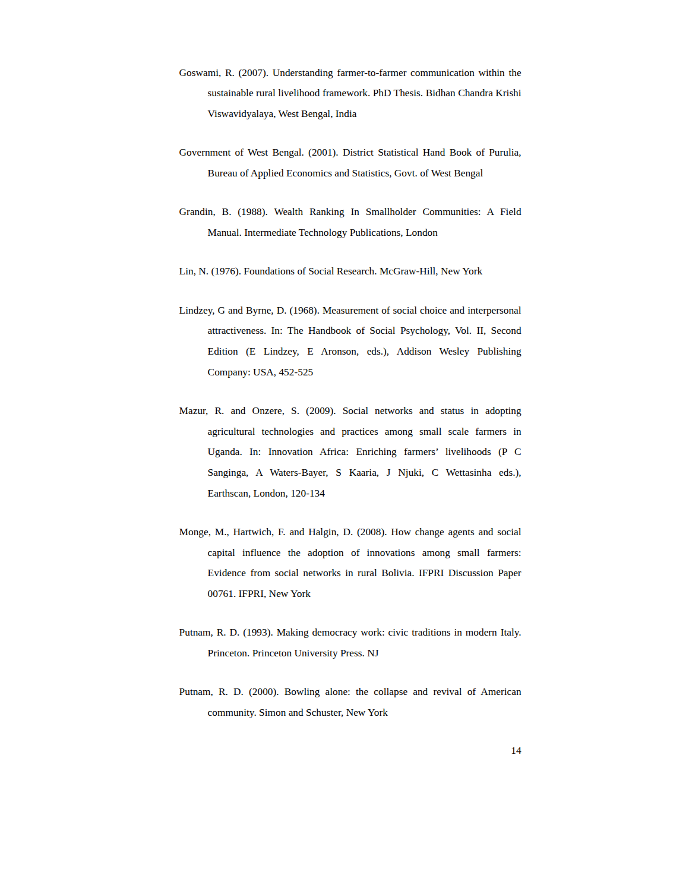Goswami, R. (2007). Understanding farmer-to-farmer communication within the sustainable rural livelihood framework. PhD Thesis. Bidhan Chandra Krishi Viswavidyalaya, West Bengal, India
Government of West Bengal. (2001). District Statistical Hand Book of Purulia, Bureau of Applied Economics and Statistics, Govt. of West Bengal
Grandin, B. (1988). Wealth Ranking In Smallholder Communities: A Field Manual. Intermediate Technology Publications, London
Lin, N. (1976). Foundations of Social Research. McGraw-Hill, New York
Lindzey, G and Byrne, D. (1968). Measurement of social choice and interpersonal attractiveness. In: The Handbook of Social Psychology, Vol. II, Second Edition (E Lindzey, E Aronson, eds.), Addison Wesley Publishing Company: USA, 452-525
Mazur, R. and Onzere, S. (2009). Social networks and status in adopting agricultural technologies and practices among small scale farmers in Uganda. In: Innovation Africa: Enriching farmers’ livelihoods (P C Sanginga, A Waters-Bayer, S Kaaria, J Njuki, C Wettasinha eds.), Earthscan, London, 120-134
Monge, M., Hartwich, F. and Halgin, D. (2008). How change agents and social capital influence the adoption of innovations among small farmers: Evidence from social networks in rural Bolivia. IFPRI Discussion Paper 00761. IFPRI, New York
Putnam, R. D. (1993). Making democracy work: civic traditions in modern Italy. Princeton. Princeton University Press. NJ
Putnam, R. D. (2000). Bowling alone: the collapse and revival of American community. Simon and Schuster, New York
14